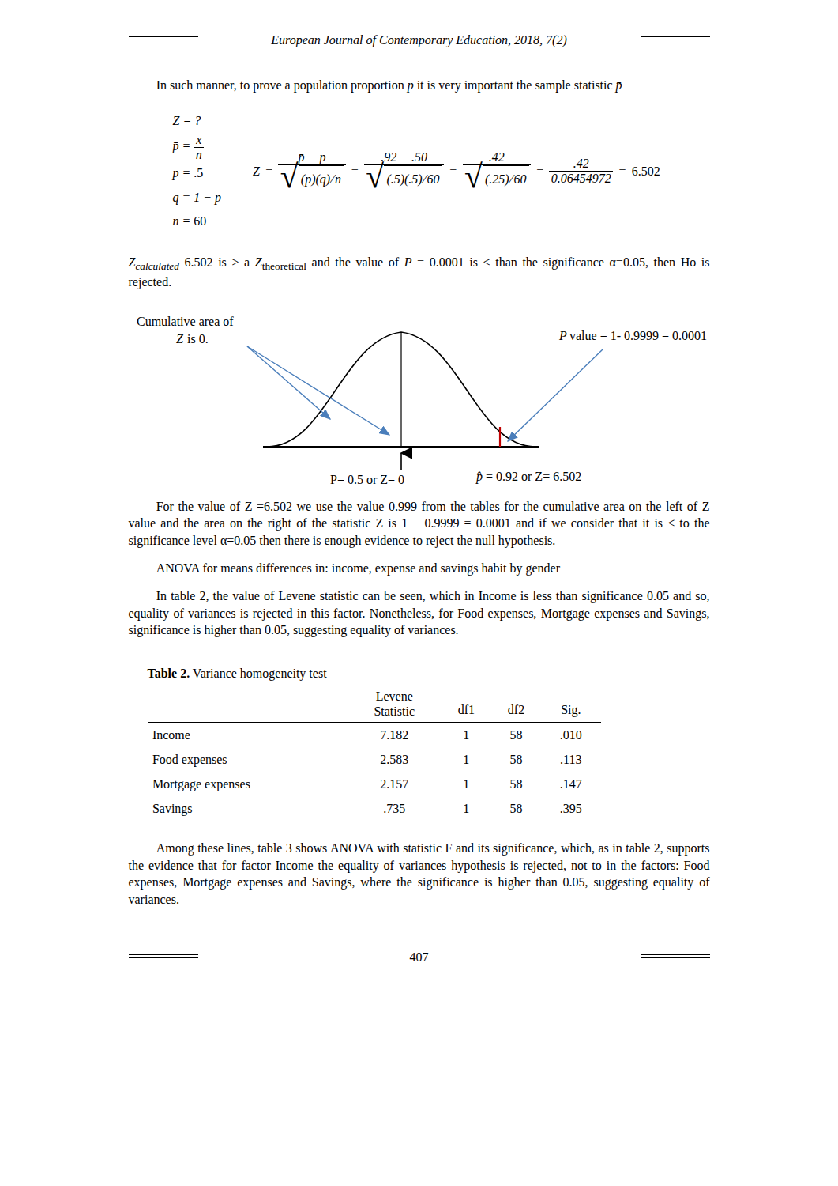European Journal of Contemporary Education, 2018, 7(2)
In such manner, to prove a population proportion p it is very important the sample statistic p̄
Z = ?
p̄ = xn
p = .5
q = 1 − p
n = 60
Z= p̄ − p √ (p)(q)⁄n = .92 − .50 √ (.5)(.5)⁄60 = .42 √ (.25)⁄60 = .42 0.06454972 = 6.502
Zcalculated 6.502 is > a Ztheoretical and the value of P = 0.0001 is < than the significance α=0.05, then Ho is rejected.
Cumulative area of Z is 0. P value = 1- 0.9999 = 0.0001 P= 0.5 or Z= 0 p̂ = 0.92 or Z= 6.502
For the value of Z =6.502 we use the value 0.999 from the tables for the cumulative area on the left of Z value and the area on the right of the statistic Z is 1 − 0.9999 = 0.0001 and if we consider that it is < to the significance level α=0.05 then there is enough evidence to reject the null hypothesis.
ANOVA for means differences in: income, expense and savings habit by gender
In table 2, the value of Levene statistic can be seen, which in Income is less than significance 0.05 and so, equality of variances is rejected in this factor. Nonetheless, for Food expenses, Mortgage expenses and Savings, significance is higher than 0.05, suggesting equality of variances.
Table 2. Variance homogeneity test
| | Levene Statistic | df1 | df2 | Sig. |
| --- | --- | --- | --- | --- |
| Income | 7.182 | 1 | 58 | .010 |
| Food expenses | 2.583 | 1 | 58 | .113 |
| Mortgage expenses | 2.157 | 1 | 58 | .147 |
| Savings | .735 | 1 | 58 | .395 |
Among these lines, table 3 shows ANOVA with statistic F and its significance, which, as in table 2, supports the evidence that for factor Income the equality of variances hypothesis is rejected, not to in the factors: Food expenses, Mortgage expenses and Savings, where the significance is higher than 0.05, suggesting equality of variances.
407